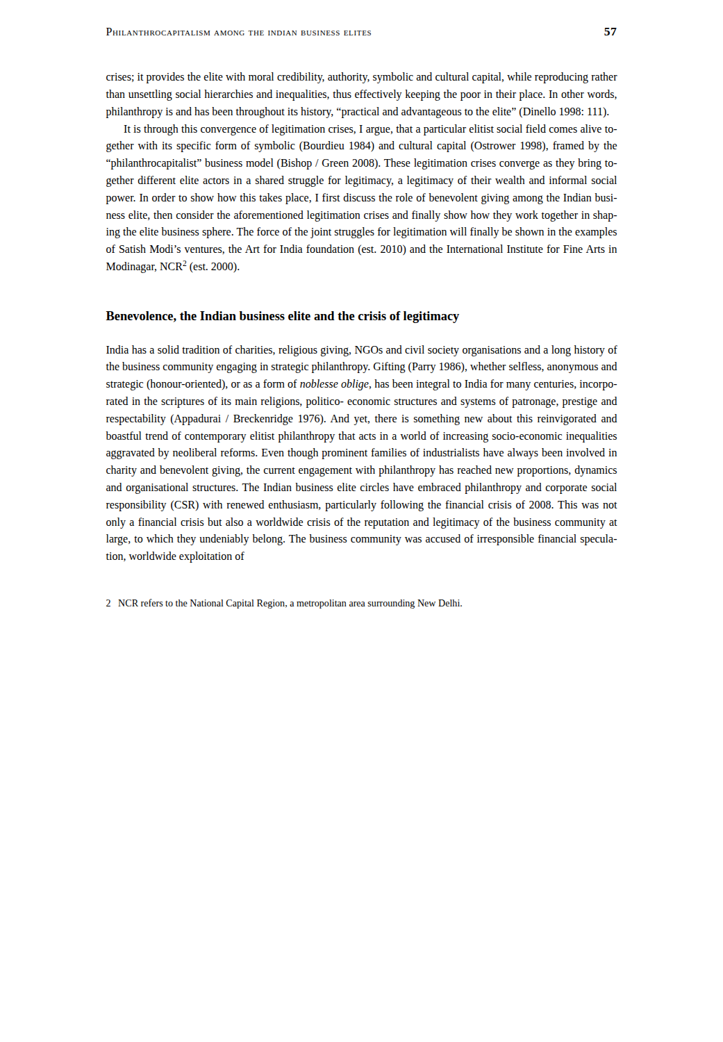Philanthrocapitalism among the indian business elites 57
crises; it provides the elite with moral credibility, authority, symbolic and cultural capital, while reproducing rather than unsettling social hierarchies and inequalities, thus effectively keeping the poor in their place. In other words, philanthropy is and has been throughout its history, “practical and advantageous to the elite” (Dinello 1998: 111).
It is through this convergence of legitimation crises, I argue, that a particular elitist social field comes alive together with its specific form of symbolic (Bourdieu 1984) and cultural capital (Ostrower 1998), framed by the “philanthrocapitalist” business model (Bishop / Green 2008). These legitimation crises converge as they bring together different elite actors in a shared struggle for legitimacy, a legitimacy of their wealth and informal social power. In order to show how this takes place, I first discuss the role of benevolent giving among the Indian business elite, then consider the aforementioned legitimation crises and finally show how they work together in shaping the elite business sphere. The force of the joint struggles for legitimation will finally be shown in the examples of Satish Modi’s ventures, the Art for India foundation (est. 2010) and the International Institute for Fine Arts in Modinagar, NCR2 (est. 2000).
Benevolence, the Indian business elite and the crisis of legitimacy
India has a solid tradition of charities, religious giving, NGOs and civil society organisations and a long history of the business community engaging in strategic philanthropy. Gifting (Parry 1986), whether selfless, anonymous and strategic (honour-oriented), or as a form of noblesse oblige, has been integral to India for many centuries, incorporated in the scriptures of its main religions, politico- economic structures and systems of patronage, prestige and respectability (Appadurai / Breckenridge 1976). And yet, there is something new about this reinvigorated and boastful trend of contemporary elitist philanthropy that acts in a world of increasing socio-economic inequalities aggravated by neoliberal reforms. Even though prominent families of industrialists have always been involved in charity and benevolent giving, the current engagement with philanthropy has reached new proportions, dynamics and organisational structures. The Indian business elite circles have embraced philanthropy and corporate social responsibility (CSR) with renewed enthusiasm, particularly following the financial crisis of 2008. This was not only a financial crisis but also a worldwide crisis of the reputation and legitimacy of the business community at large, to which they undeniably belong. The business community was accused of irresponsible financial speculation, worldwide exploitation of
2 NCR refers to the National Capital Region, a metropolitan area surrounding New Delhi.